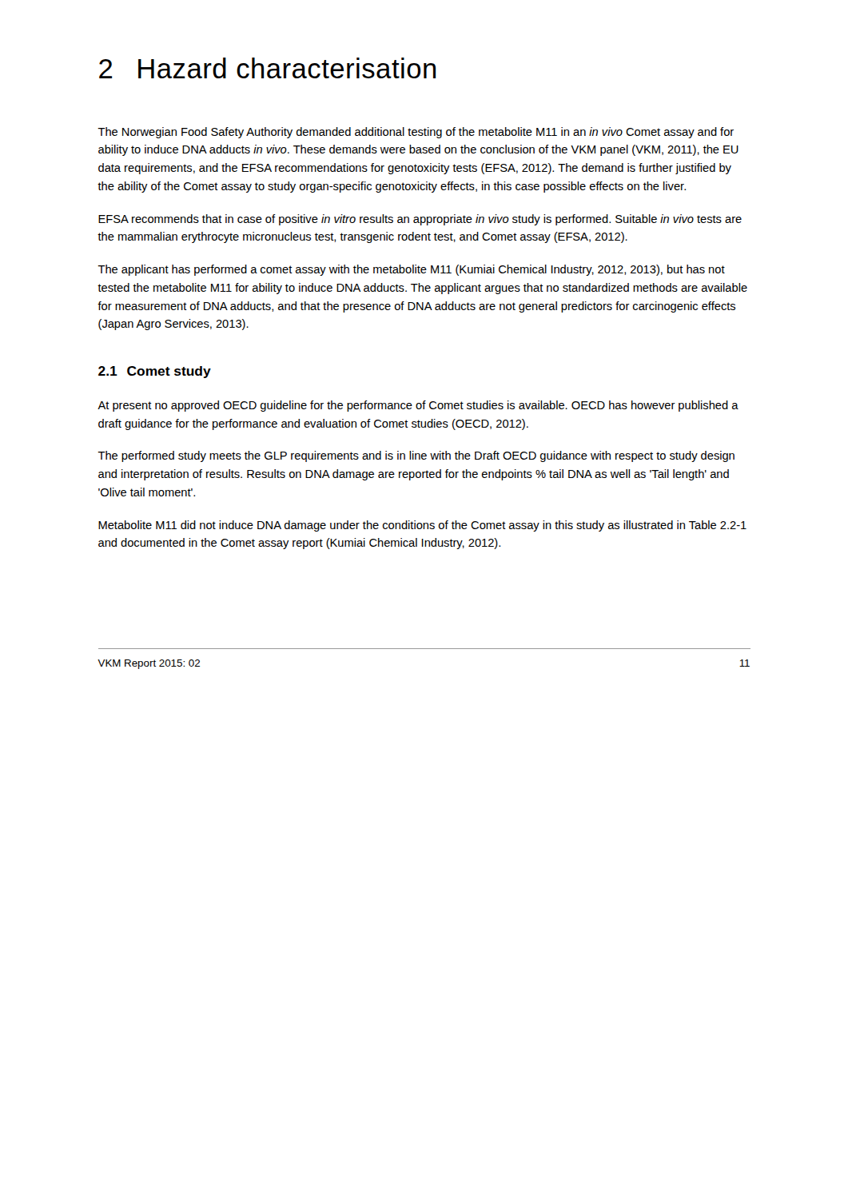2 Hazard characterisation
The Norwegian Food Safety Authority demanded additional testing of the metabolite M11 in an in vivo Comet assay and for ability to induce DNA adducts in vivo. These demands were based on the conclusion of the VKM panel (VKM, 2011), the EU data requirements, and the EFSA recommendations for genotoxicity tests (EFSA, 2012). The demand is further justified by the ability of the Comet assay to study organ-specific genotoxicity effects, in this case possible effects on the liver.
EFSA recommends that in case of positive in vitro results an appropriate in vivo study is performed. Suitable in vivo tests are the mammalian erythrocyte micronucleus test, transgenic rodent test, and Comet assay (EFSA, 2012).
The applicant has performed a comet assay with the metabolite M11 (Kumiai Chemical Industry, 2012, 2013), but has not tested the metabolite M11 for ability to induce DNA adducts. The applicant argues that no standardized methods are available for measurement of DNA adducts, and that the presence of DNA adducts are not general predictors for carcinogenic effects (Japan Agro Services, 2013).
2.1 Comet study
At present no approved OECD guideline for the performance of Comet studies is available. OECD has however published a draft guidance for the performance and evaluation of Comet studies (OECD, 2012).
The performed study meets the GLP requirements and is in line with the Draft OECD guidance with respect to study design and interpretation of results. Results on DNA damage are reported for the endpoints % tail DNA as well as 'Tail length' and 'Olive tail moment'.
Metabolite M11 did not induce DNA damage under the conditions of the Comet assay in this study as illustrated in Table 2.2-1 and documented in the Comet assay report (Kumiai Chemical Industry, 2012).
VKM Report 2015: 02 11